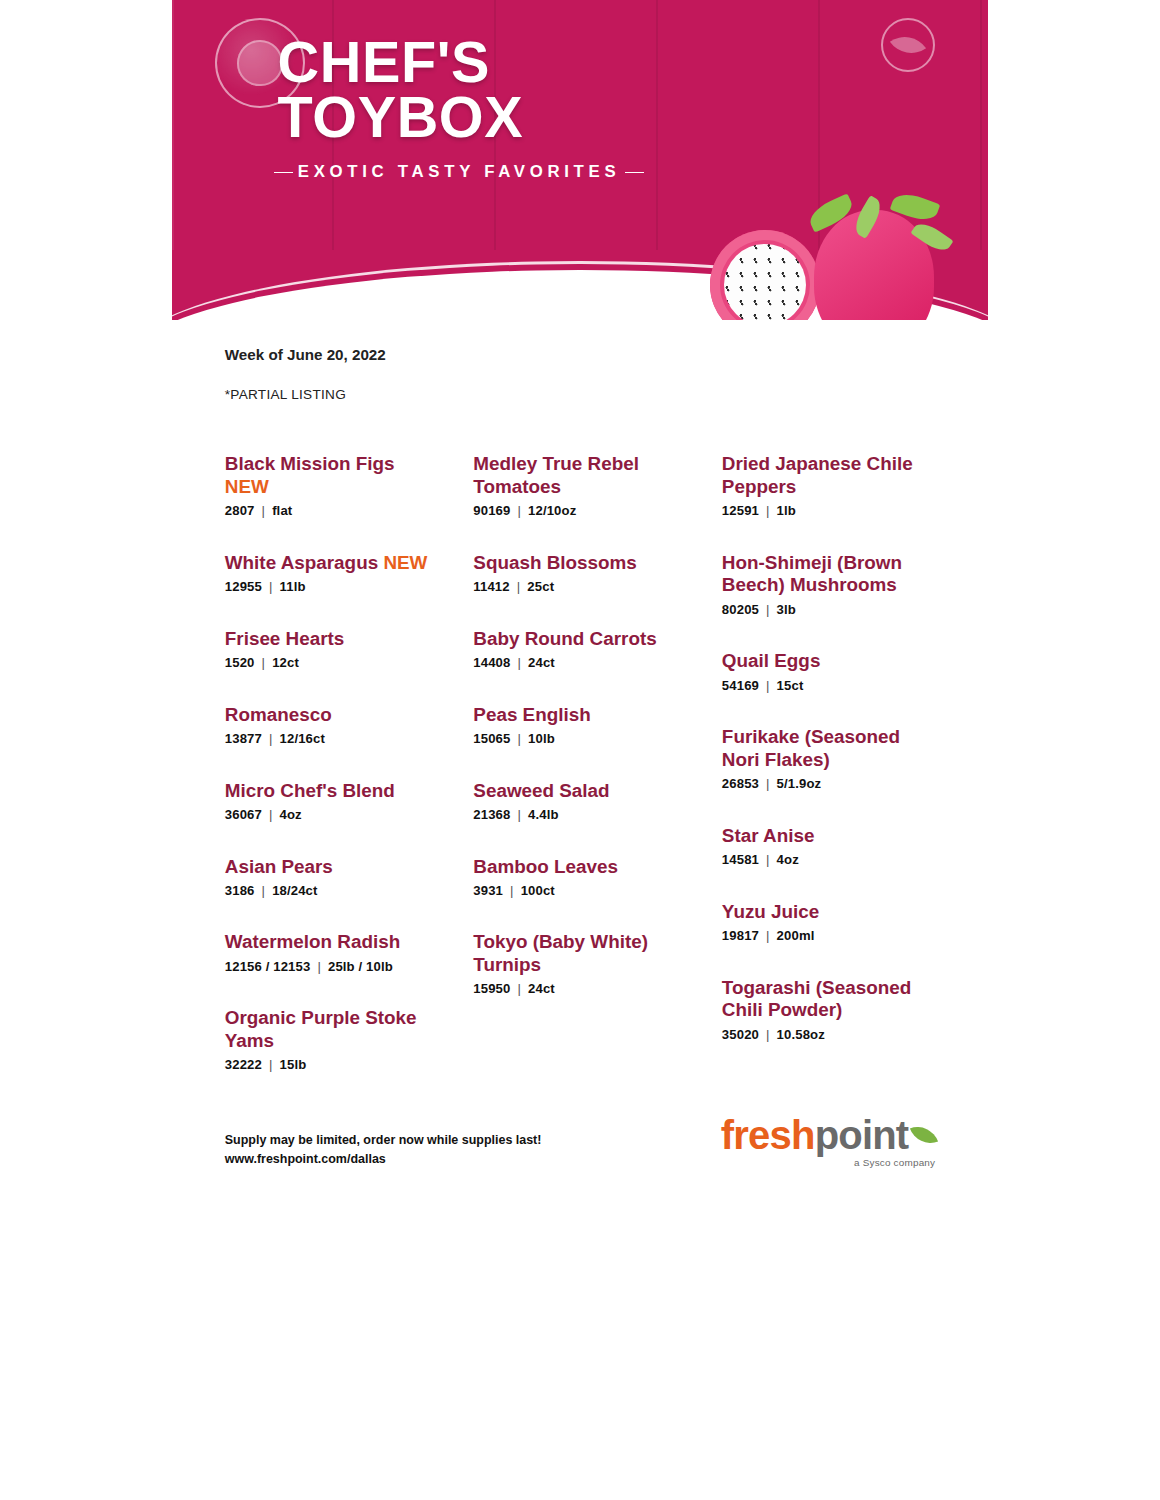CHEF'S
TOYBOX
Exotic Tasty Favorites
Week of June 20, 2022
*PARTIAL LISTING
Black Mission Figs NEW
2807 | flat
White Asparagus NEW
12955 | 11lb
Frisee Hearts
1520 | 12ct
Romanesco
13877 | 12/16ct
Micro Chef's Blend
36067 | 4oz
Asian Pears
3186 | 18/24ct
Watermelon Radish
12156 / 12153 | 25lb / 10lb
Organic Purple Stoke Yams
32222 | 15lb
Medley True Rebel Tomatoes
90169 | 12/10oz
Squash Blossoms
11412 | 25ct
Baby Round Carrots
14408 | 24ct
Peas English
15065 | 10lb
Seaweed Salad
21368 | 4.4lb
Bamboo Leaves
3931 | 100ct
Tokyo (Baby White) Turnips
15950 | 24ct
Dried Japanese Chile Peppers
12591 | 1lb
Hon-Shimeji (Brown Beech) Mushrooms
80205 | 3lb
Quail Eggs
54169 | 15ct
Furikake (Seasoned Nori Flakes)
26853 | 5/1.9oz
Star Anise
14581 | 4oz
Yuzu Juice
19817 | 200ml
Togarashi (Seasoned Chili Powder)
35020 | 10.58oz
Supply may be limited, order now while supplies last!
www.freshpoint.com/dallas
fresh point a Sysco company